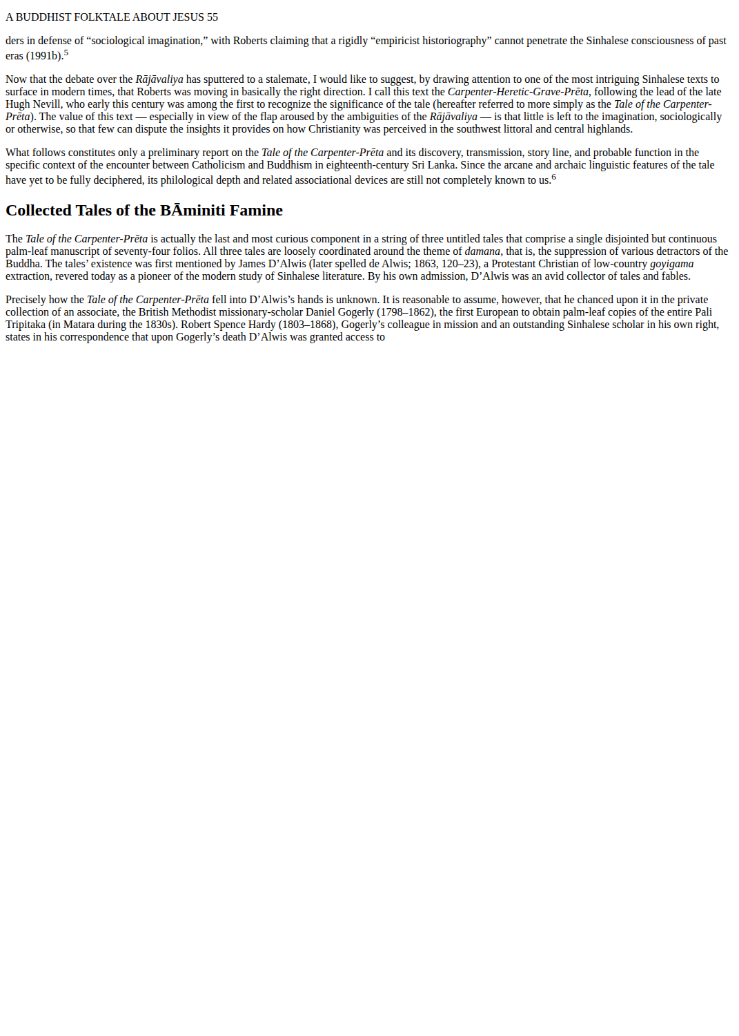A BUDDHIST FOLKTALE ABOUT JESUS 55
ders in defense of “sociological imagination,” with Roberts claiming that a rigidly “empiricist historiography” cannot penetrate the Sinhalese consciousness of past eras (1991b).5
Now that the debate over the Rājāvaliya has sputtered to a stalemate, I would like to suggest, by drawing attention to one of the most intriguing Sinhalese texts to surface in modern times, that Roberts was moving in basically the right direction. I call this text the Carpenter-Heretic-Grave-Prēta, following the lead of the late Hugh Nevill, who early this century was among the first to recognize the significance of the tale (hereafter referred to more simply as the Tale of the Carpenter-Prēta). The value of this text — especially in view of the flap aroused by the ambiguities of the Rājāvaliya — is that little is left to the imagination, sociologically or otherwise, so that few can dispute the insights it provides on how Christianity was perceived in the southwest littoral and central highlands.
What follows constitutes only a preliminary report on the Tale of the Carpenter-Prēta and its discovery, transmission, story line, and probable function in the specific context of the encounter between Catholicism and Buddhism in eighteenth-century Sri Lanka. Since the arcane and archaic linguistic features of the tale have yet to be fully deciphered, its philological depth and related associational devices are still not completely known to us.6
Collected Tales of the BĀminiti Famine
The Tale of the Carpenter-Prēta is actually the last and most curious component in a string of three untitled tales that comprise a single disjointed but continuous palm-leaf manuscript of seventy-four folios. All three tales are loosely coordinated around the theme of damana, that is, the suppression of various detractors of the Buddha. The tales’ existence was first mentioned by James D’Alwis (later spelled de Alwis; 1863, 120–23), a Protestant Christian of low-country goyigama extraction, revered today as a pioneer of the modern study of Sinhalese literature. By his own admission, D’Alwis was an avid collector of tales and fables.
Precisely how the Tale of the Carpenter-Prēta fell into D’Alwis’s hands is unknown. It is reasonable to assume, however, that he chanced upon it in the private collection of an associate, the British Methodist missionary-scholar Daniel Gogerly (1798–1862), the first European to obtain palm-leaf copies of the entire Pali Tripitaka (in Matara during the 1830s). Robert Spence Hardy (1803–1868), Gogerly’s colleague in mission and an outstanding Sinhalese scholar in his own right, states in his correspondence that upon Gogerly’s death D’Alwis was granted access to